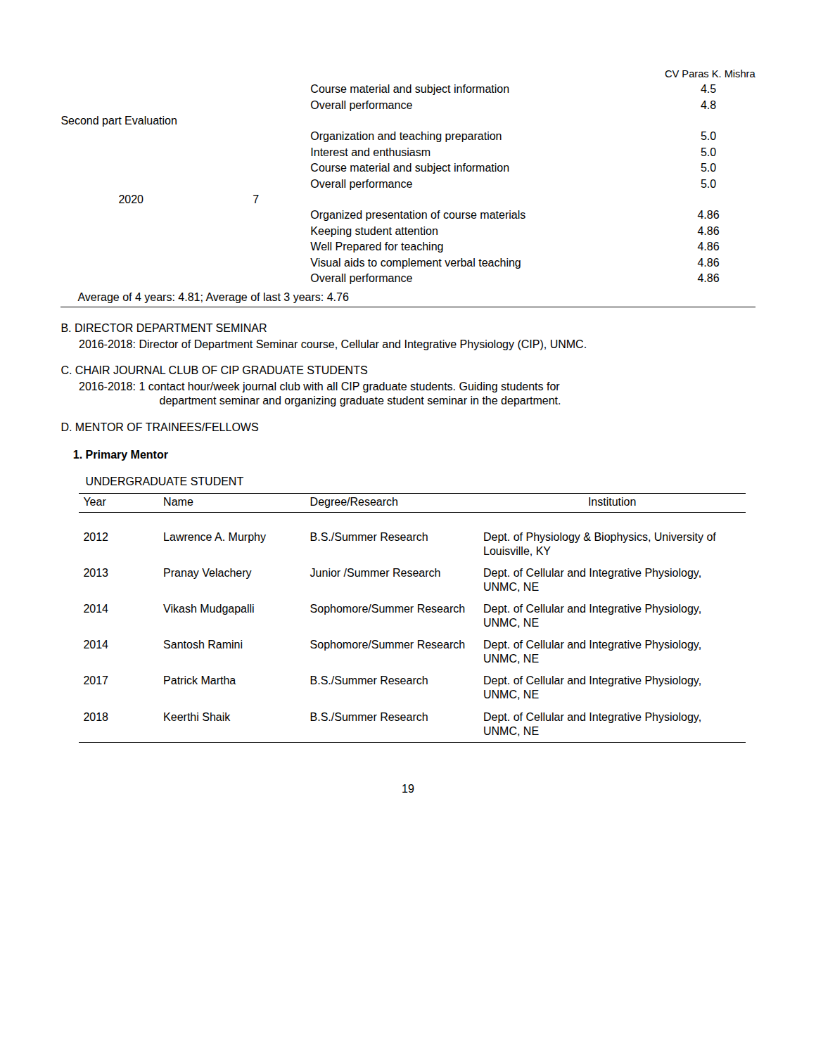CV Paras K. Mishra
| | | Course material and subject information | 4.5 |
| | | Overall performance | 4.8 |
| Second part Evaluation | | |
| | | Organization and teaching preparation | 5.0 |
| | | Interest and enthusiasm | 5.0 |
| | | Course material and subject information | 5.0 |
| | | Overall performance | 5.0 |
| 2020 | 7 | | |
| | | Organized presentation of course materials | 4.86 |
| | | Keeping student attention | 4.86 |
| | | Well Prepared for teaching | 4.86 |
| | | Visual aids to complement verbal teaching | 4.86 |
| | | Overall performance | 4.86 |
Average of 4 years: 4.81; Average of last 3 years: 4.76
B. DIRECTOR DEPARTMENT SEMINAR
2016-2018: Director of Department Seminar course, Cellular and Integrative Physiology (CIP), UNMC.
C. CHAIR JOURNAL CLUB OF CIP GRADUATE STUDENTS
2016-2018: 1 contact hour/week journal club with all CIP graduate students. Guiding students for
department seminar and organizing graduate student seminar in the department.
D. MENTOR OF TRAINEES/FELLOWS
Primary Mentor
UNDERGRADUATE STUDENT
| Year | Name | Degree/Research | Institution |
| --- | --- | --- | --- |
| 2012 | Lawrence A. Murphy | B.S./Summer Research | Dept. of Physiology & Biophysics, University of Louisville, KY |
| 2013 | Pranay Velachery | Junior /Summer Research | Dept. of Cellular and Integrative Physiology, UNMC, NE |
| 2014 | Vikash Mudgapalli | Sophomore/Summer Research | Dept. of Cellular and Integrative Physiology, UNMC, NE |
| 2014 | Santosh Ramini | Sophomore/Summer Research | Dept. of Cellular and Integrative Physiology, UNMC, NE |
| 2017 | Patrick Martha | B.S./Summer Research | Dept. of Cellular and Integrative Physiology, UNMC, NE |
| 2018 | Keerthi Shaik | B.S./Summer Research | Dept. of Cellular and Integrative Physiology, UNMC, NE |
19